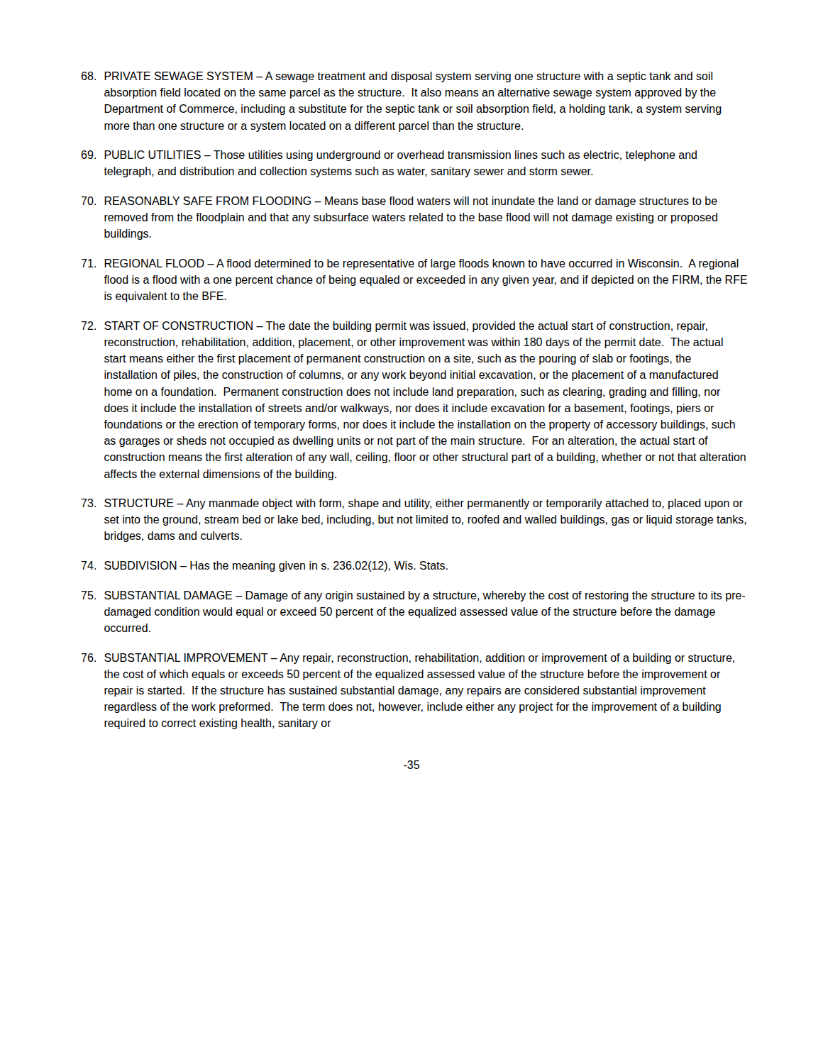PRIVATE SEWAGE SYSTEM – A sewage treatment and disposal system serving one structure with a septic tank and soil absorption field located on the same parcel as the structure. It also means an alternative sewage system approved by the Department of Commerce, including a substitute for the septic tank or soil absorption field, a holding tank, a system serving more than one structure or a system located on a different parcel than the structure.
PUBLIC UTILITIES – Those utilities using underground or overhead transmission lines such as electric, telephone and telegraph, and distribution and collection systems such as water, sanitary sewer and storm sewer.
REASONABLY SAFE FROM FLOODING – Means base flood waters will not inundate the land or damage structures to be removed from the floodplain and that any subsurface waters related to the base flood will not damage existing or proposed buildings.
REGIONAL FLOOD – A flood determined to be representative of large floods known to have occurred in Wisconsin. A regional flood is a flood with a one percent chance of being equaled or exceeded in any given year, and if depicted on the FIRM, the RFE is equivalent to the BFE.
START OF CONSTRUCTION – The date the building permit was issued, provided the actual start of construction, repair, reconstruction, rehabilitation, addition, placement, or other improvement was within 180 days of the permit date. The actual start means either the first placement of permanent construction on a site, such as the pouring of slab or footings, the installation of piles, the construction of columns, or any work beyond initial excavation, or the placement of a manufactured home on a foundation. Permanent construction does not include land preparation, such as clearing, grading and filling, nor does it include the installation of streets and/or walkways, nor does it include excavation for a basement, footings, piers or foundations or the erection of temporary forms, nor does it include the installation on the property of accessory buildings, such as garages or sheds not occupied as dwelling units or not part of the main structure. For an alteration, the actual start of construction means the first alteration of any wall, ceiling, floor or other structural part of a building, whether or not that alteration affects the external dimensions of the building.
STRUCTURE – Any manmade object with form, shape and utility, either permanently or temporarily attached to, placed upon or set into the ground, stream bed or lake bed, including, but not limited to, roofed and walled buildings, gas or liquid storage tanks, bridges, dams and culverts.
SUBDIVISION – Has the meaning given in s. 236.02(12), Wis. Stats.
SUBSTANTIAL DAMAGE – Damage of any origin sustained by a structure, whereby the cost of restoring the structure to its pre-damaged condition would equal or exceed 50 percent of the equalized assessed value of the structure before the damage occurred.
SUBSTANTIAL IMPROVEMENT – Any repair, reconstruction, rehabilitation, addition or improvement of a building or structure, the cost of which equals or exceeds 50 percent of the equalized assessed value of the structure before the improvement or repair is started. If the structure has sustained substantial damage, any repairs are considered substantial improvement regardless of the work preformed. The term does not, however, include either any project for the improvement of a building required to correct existing health, sanitary or
-35